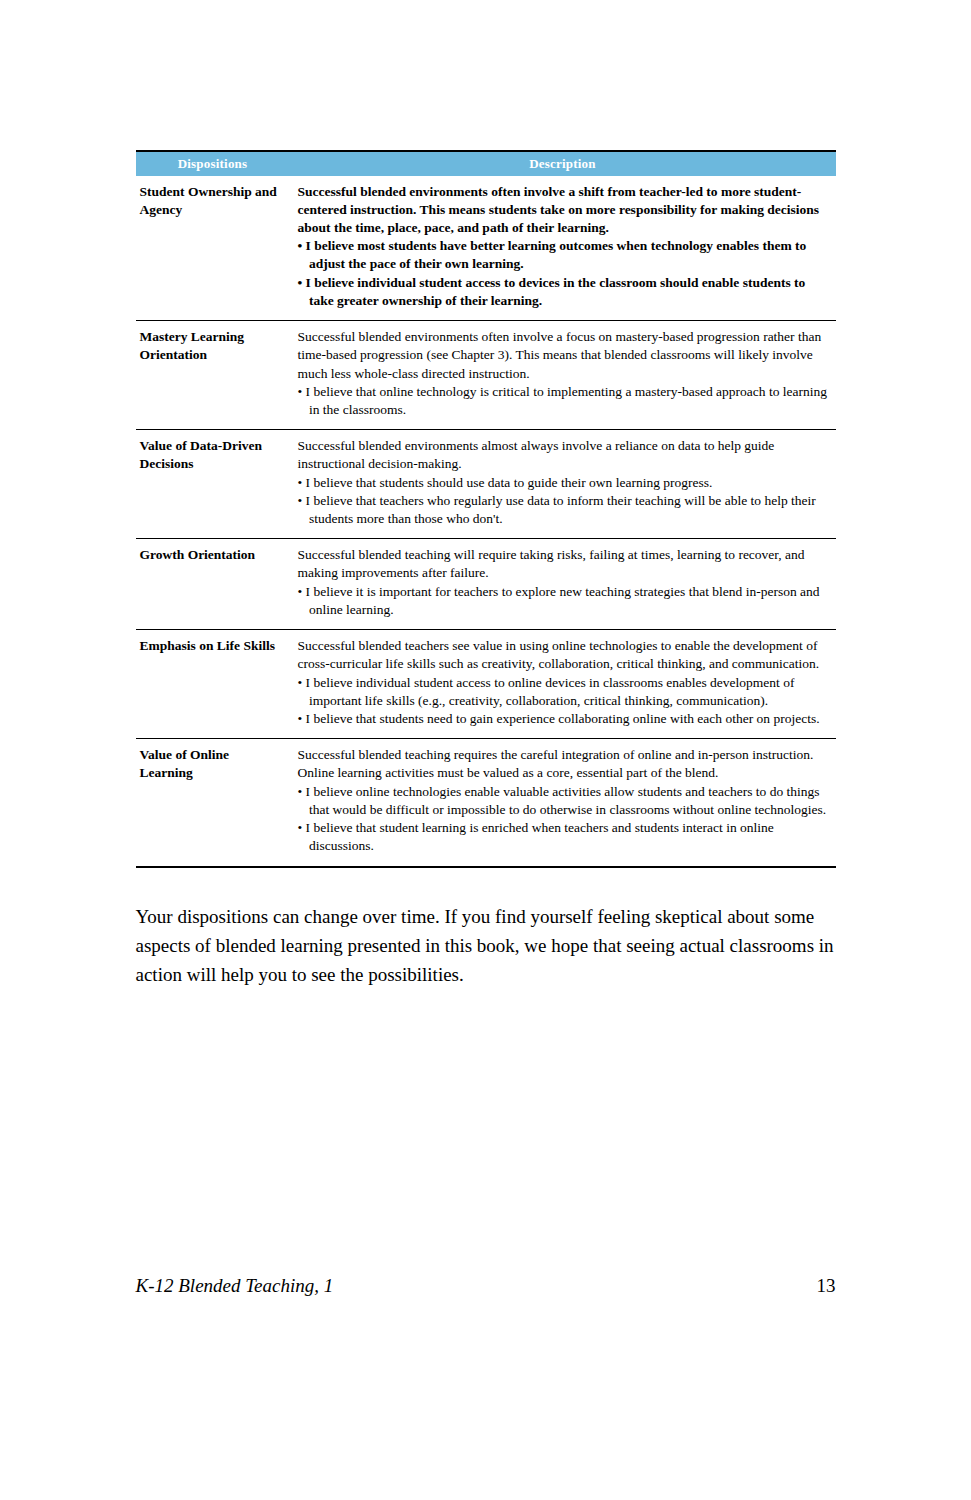| Dispositions | Description |
| --- | --- |
| Student Ownership and Agency | Successful blended environments often involve a shift from teacher-led to more student-centered instruction. This means students take on more responsibility for making decisions about the time, place, pace, and path of their learning. I believe most students have better learning outcomes when technology enables them to adjust the pace of their own learning. I believe individual student access to devices in the classroom should enable students to take greater ownership of their learning. |
| Mastery Learning Orientation | Successful blended environments often involve a focus on mastery-based progression rather than time-based progression (see Chapter 3). This means that blended classrooms will likely involve much less whole-class directed instruction. I believe that online technology is critical to implementing a mastery-based approach to learning in the classrooms. |
| Value of Data-Driven Decisions | Successful blended environments almost always involve a reliance on data to help guide instructional decision-making. I believe that students should use data to guide their own learning progress. I believe that teachers who regularly use data to inform their teaching will be able to help their students more than those who don't. |
| Growth Orientation | Successful blended teaching will require taking risks, failing at times, learning to recover, and making improvements after failure. I believe it is important for teachers to explore new teaching strategies that blend in-person and online learning. |
| Emphasis on Life Skills | Successful blended teachers see value in using online technologies to enable the development of cross-curricular life skills such as creativity, collaboration, critical thinking, and communication. I believe individual student access to online devices in classrooms enables development of important life skills (e.g., creativity, collaboration, critical thinking, communication). I believe that students need to gain experience collaborating online with each other on projects. |
| Value of Online Learning | Successful blended teaching requires the careful integration of online and in-person instruction. Online learning activities must be valued as a core, essential part of the blend. I believe online technologies enable valuable activities allow students and teachers to do things that would be difficult or impossible to do otherwise in classrooms without online technologies. I believe that student learning is enriched when teachers and students interact in online discussions. |
Your dispositions can change over time. If you find yourself feeling skeptical about some aspects of blended learning presented in this book, we hope that seeing actual classrooms in action will help you to see the possibilities.
K-12 Blended Teaching, 1 13